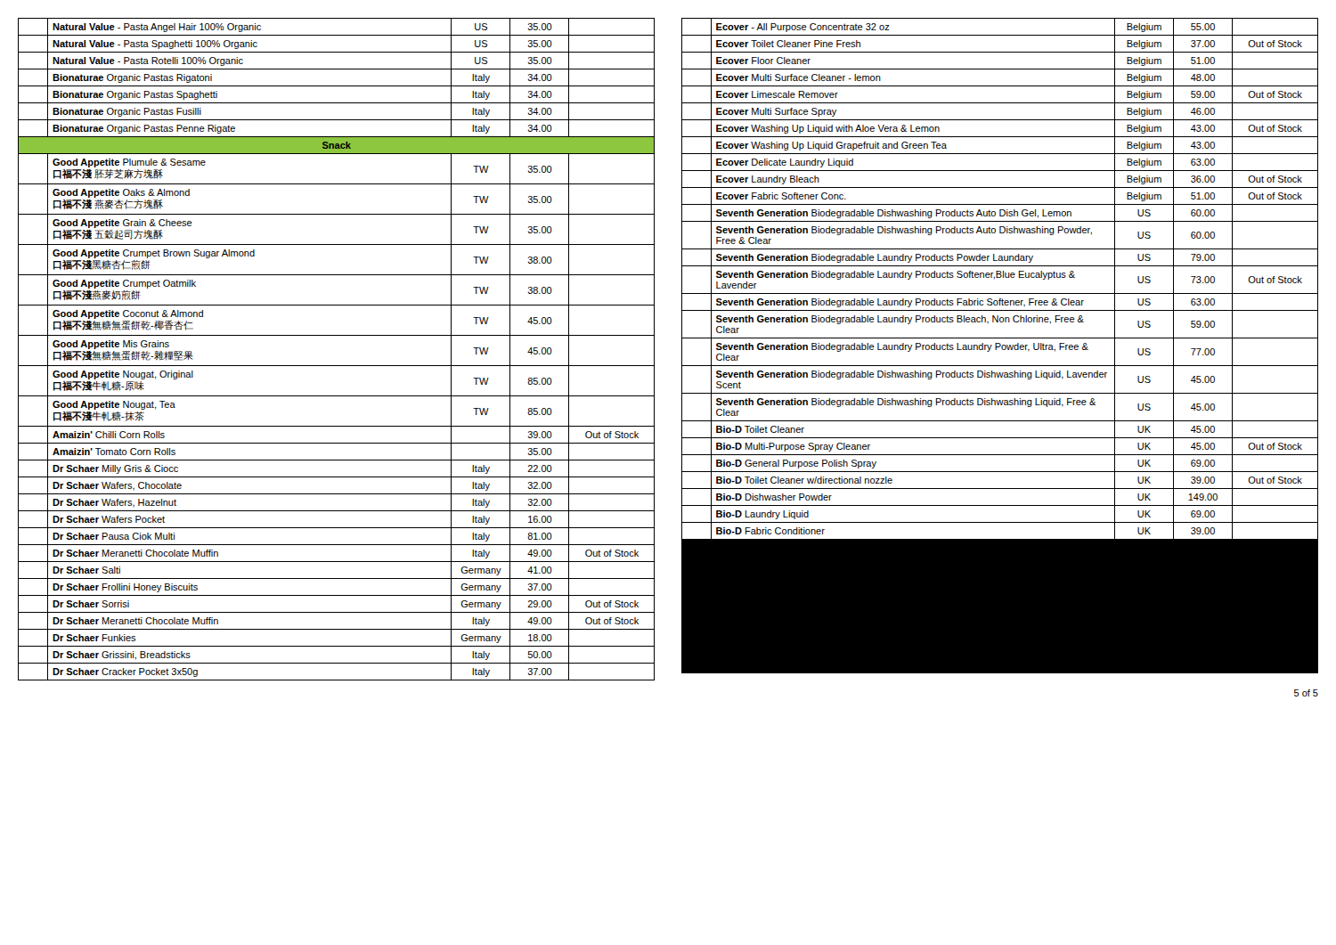| / / Natural Value - Pasta Angel Hair 100% Organic / US / 35.00 / / / / Natural Value - Pasta Spaghetti 100% Organic / US / 35.00 / / / / Natural Value - Pasta Rotelli 100% Organic / US / 35.00 / / / / Bionaturae Organic Pastas Rigatoni / Italy / 34.00 / / / / Bionaturae Organic Pastas Spaghetti / Italy / 34.00 / / / / Bionaturae Organic Pastas Fusilli / Italy / 34.00 / / / / Bionaturae Organic Pastas Penne Rigate / Italy / 34.00 / / / Snack / / / Good Appetite Plumule & Sesame 口福不淺 胚芽芝麻方塊酥 / TW / 35.00 / / / / Good Appetite Oaks & Almond 口福不淺 燕麥杏仁方塊酥 / TW / 35.00 / / / / Good Appetite Grain & Cheese 口福不淺 五穀起司方塊酥 / TW / 35.00 / / / / Good Appetite Crumpet Brown Sugar Almond 口福不淺 黑糖杏仁煎餅 / TW / 38.00 / / / / Good Appetite Crumpet Oatmilk 口福不淺 燕麥奶煎餅 / TW / 38.00 / / / / Good Appetite Coconut & Almond 口福不淺 無糖無蛋餅乾-椰香杏仁 / TW / 45.00 / / / / Good Appetite Mis Grains 口福不淺 無糖無蛋餅乾-雜糧堅果 / TW / 45.00 / / / / Good Appetite Nougat, Original 口福不淺 牛軋糖-原味 / TW / 85.00 / / / / Good Appetite Nougat, Tea 口福不淺 牛軋糖-抹茶 / TW / 85.00 / / / / Amaizin' Chilli Corn Rolls / / 39.00 / Out of Stock / / / Amaizin' Tomato Corn Rolls / / 35.00 / / / / Dr Schaer Milly Gris & Ciocc / Italy / 22.00 / / / / Dr Schaer Wafers, Chocolate / Italy / 32.00 / / / / Dr Schaer Wafers, Hazelnut / Italy / 32.00 / / / / Dr Schaer Wafers Pocket / Italy / 16.00 / / / / Dr Schaer Pausa Ciok Multi / Italy / 81.00 / / / / Dr Schaer Meranetti Chocolate Muffin / Italy / 49.00 / Out of Stock / / / Dr Schaer Salti / Germany / 41.00 / / / / Dr Schaer Frollini Honey Biscuits / Germany / 37.00 / / / / Dr Schaer Sorrisi / Germany / 29.00 / Out of Stock / / / Dr Schaer Meranetti Chocolate Muffin / Italy / 49.00 / Out of Stock / / / Dr Schaer Funkies / Germany / 18.00 / / / / Dr Schaer Grissini, Breadsticks / Italy / 50.00 / / / / Dr Schaer Cracker Pocket 3x50g / Italy / 37.00 / / | | / / Ecover - All Purpose Concentrate 32 oz / Belgium / 55.00 / / / / Ecover Toilet Cleaner Pine Fresh / Belgium / 37.00 / Out of Stock / / / Ecover Floor Cleaner / Belgium / 51.00 / / / / Ecover Multi Surface Cleaner - lemon / Belgium / 48.00 / / / / Ecover Limescale Remover / Belgium / 59.00 / Out of Stock / / / Ecover Multi Surface Spray / Belgium / 46.00 / / / / Ecover Washing Up Liquid with Aloe Vera & Lemon / Belgium / 43.00 / Out of Stock / / / Ecover Washing Up Liquid Grapefruit and Green Tea / Belgium / 43.00 / / / / Ecover Delicate Laundry Liquid / Belgium / 63.00 / / / / Ecover Laundry Bleach / Belgium / 36.00 / Out of Stock / / / Ecover Fabric Softener Conc. / Belgium / 51.00 / Out of Stock / / / Seventh Generation Biodegradable Dishwashing Products Auto Dish Gel, Lemon / US / 60.00 / / / / Seventh Generation Biodegradable Dishwashing Products Auto Dishwashing Powder, Free & Clear / US / 60.00 / / / / Seventh Generation Biodegradable Laundry Products Powder Laundary / US / 79.00 / / / / Seventh Generation Biodegradable Laundry Products Softener,Blue Eucalyptus & Lavender / US / 73.00 / Out of Stock / / / Seventh Generation Biodegradable Laundry Products Fabric Softener, Free & Clear / US / 63.00 / / / / Seventh Generation Biodegradable Laundry Products Bleach, Non Chlorine, Free & Clear / US / 59.00 / / / / Seventh Generation Biodegradable Laundry Products Laundry Powder, Ultra, Free & Clear / US / 77.00 / / / / Seventh Generation Biodegradable Dishwashing Products Dishwashing Liquid, Lavender Scent / US / 45.00 / / / / Seventh Generation Biodegradable Dishwashing Products Dishwashing Liquid, Free & Clear / US / 45.00 / / / / Bio-D Toilet Cleaner / UK / 45.00 / / / / Bio-D Multi-Purpose Spray Cleaner / UK / 45.00 / Out of Stock / / / Bio-D General Purpose Polish Spray / UK / 69.00 / / / / Bio-D Toilet Cleaner w/directional nozzle / UK / 39.00 / Out of Stock / / / Bio-D Dishwasher Powder / UK / 149.00 / / / / Bio-D Laundry Liquid / UK / 69.00 / / / / Bio-D Fabric Conditioner / UK / 39.00 / / |
5 of 5